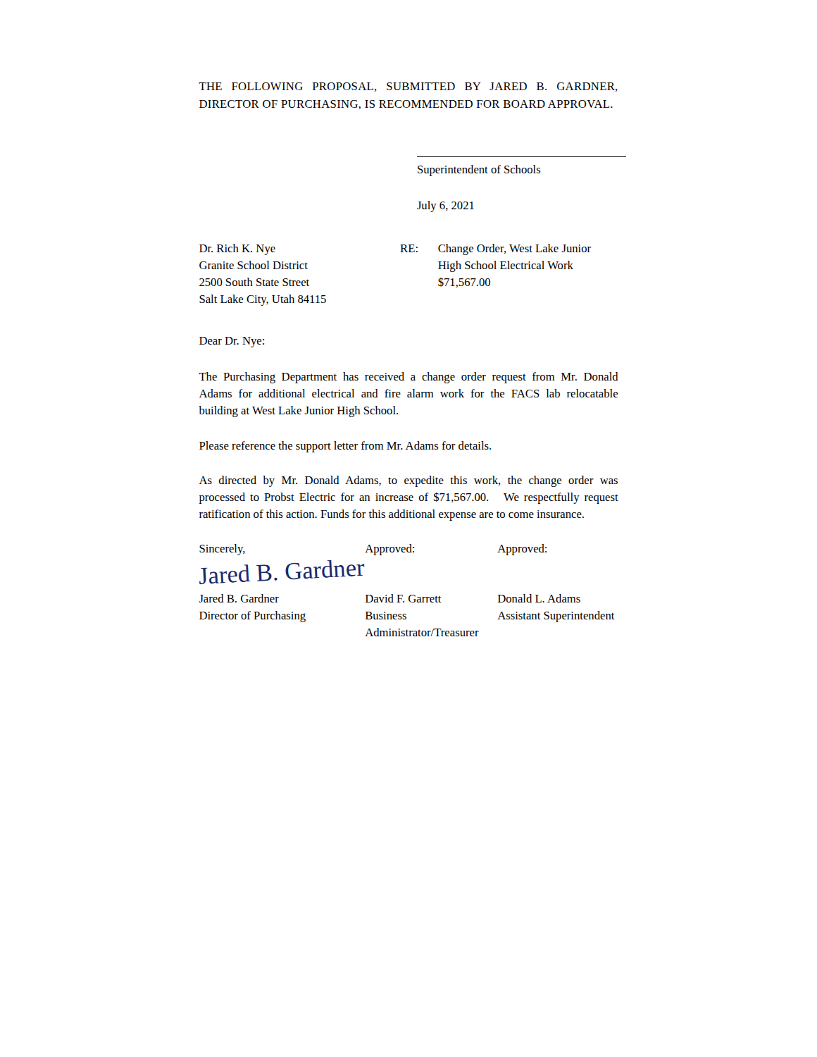The following proposal, submitted by Jared B. Gardner, Director of Purchasing, is recommended for board approval.
Superintendent of Schools
July 6, 2021
| Dr. Rich K. Nye Granite School District 2500 South State Street Salt Lake City, Utah 84115 | RE: | Change Order, West Lake Junior High School Electrical Work $71,567.00 |
Dear Dr. Nye:
The Purchasing Department has received a change order request from Mr. Donald Adams for additional electrical and fire alarm work for the FACS lab relocatable building at West Lake Junior High School.
Please reference the support letter from Mr. Adams for details.
As directed by Mr. Donald Adams, to expedite this work, the change order was processed to Probst Electric for an increase of $71,567.00. We respectfully request ratification of this action. Funds for this additional expense are to come insurance.
| Sincerely, Jared B. Gardner | Approved: | Approved: |
| Jared B. Gardner Director of Purchasing | David F. Garrett Business Administrator/Treasurer | Donald L. Adams Assistant Superintendent |